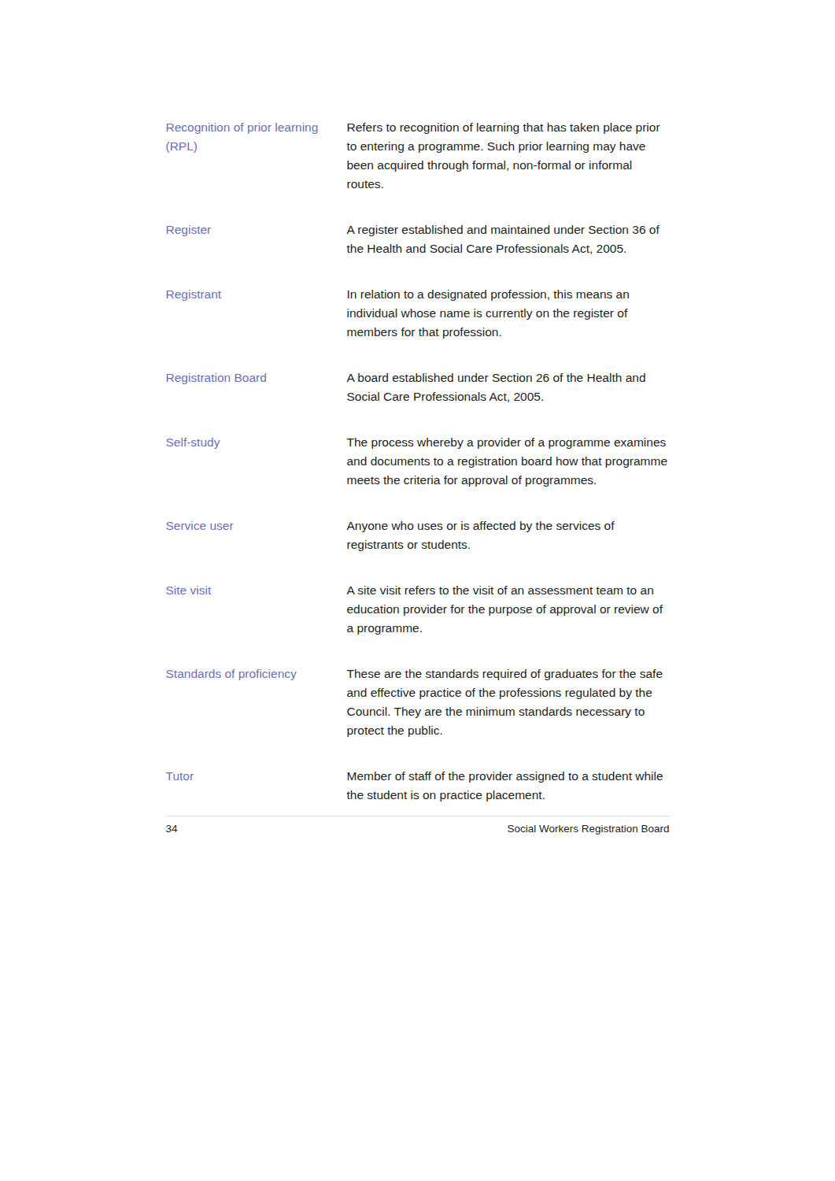Recognition of prior learning (RPL)
Refers to recognition of learning that has taken place prior to entering a programme. Such prior learning may have been acquired through formal, non-formal or informal routes.
Register
A register established and maintained under Section 36 of the Health and Social Care Professionals Act, 2005.
Registrant
In relation to a designated profession, this means an individual whose name is currently on the register of members for that profession.
Registration Board
A board established under Section 26 of the Health and Social Care Professionals Act, 2005.
Self-study
The process whereby a provider of a programme examines and documents to a registration board how that programme meets the criteria for approval of programmes.
Service user
Anyone who uses or is affected by the services of registrants or students.
Site visit
A site visit refers to the visit of an assessment team to an education provider for the purpose of approval or review of a programme.
Standards of proficiency
These are the standards required of graduates for the safe and effective practice of the professions regulated by the Council. They are the minimum standards necessary to protect the public.
Tutor
Member of staff of the provider assigned to a student while the student is on practice placement.
34 Social Workers Registration Board